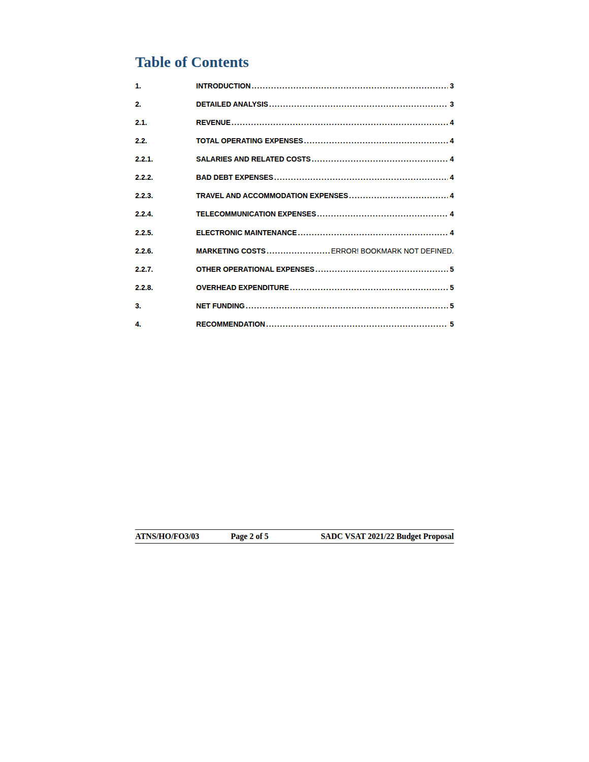Table of Contents
1. INTRODUCTION .................................................................................................................. 3
2. DETAILED ANALYSIS ......................................................................................................... 3
2.1. REVENUE ......................................................................................................................... 4
2.2. TOTAL OPERATING EXPENSES ............................................................................................. 4
2.2.1. SALARIES AND RELATED COSTS ........................................................................................... 4
2.2.2. BAD DEBT EXPENSES ......................................................................................................... 4
2.2.3. TRAVEL AND ACCOMMODATION EXPENSES ....................................................................... 4
2.2.4. TELECOMMUNICATION EXPENSES ....................................................................................... 4
2.2.5. ELECTRONIC MAINTENANCE .............................................................................................. 4
2.2.6. MARKETING COSTS ....................................................... ERROR! BOOKMARK NOT DEFINED.
2.2.7. OTHER OPERATIONAL EXPENSES ......................................................................................... 5
2.2.8. OVERHEAD EXPENDITURE .................................................................................................. 5
3. NET FUNDING .................................................................................................................... 5
4. RECOMMENDATION ......................................................................................................... 5
ATNS/HO/FO3/03 Page 2 of 5 SADC VSAT 2021/22 Budget Proposal